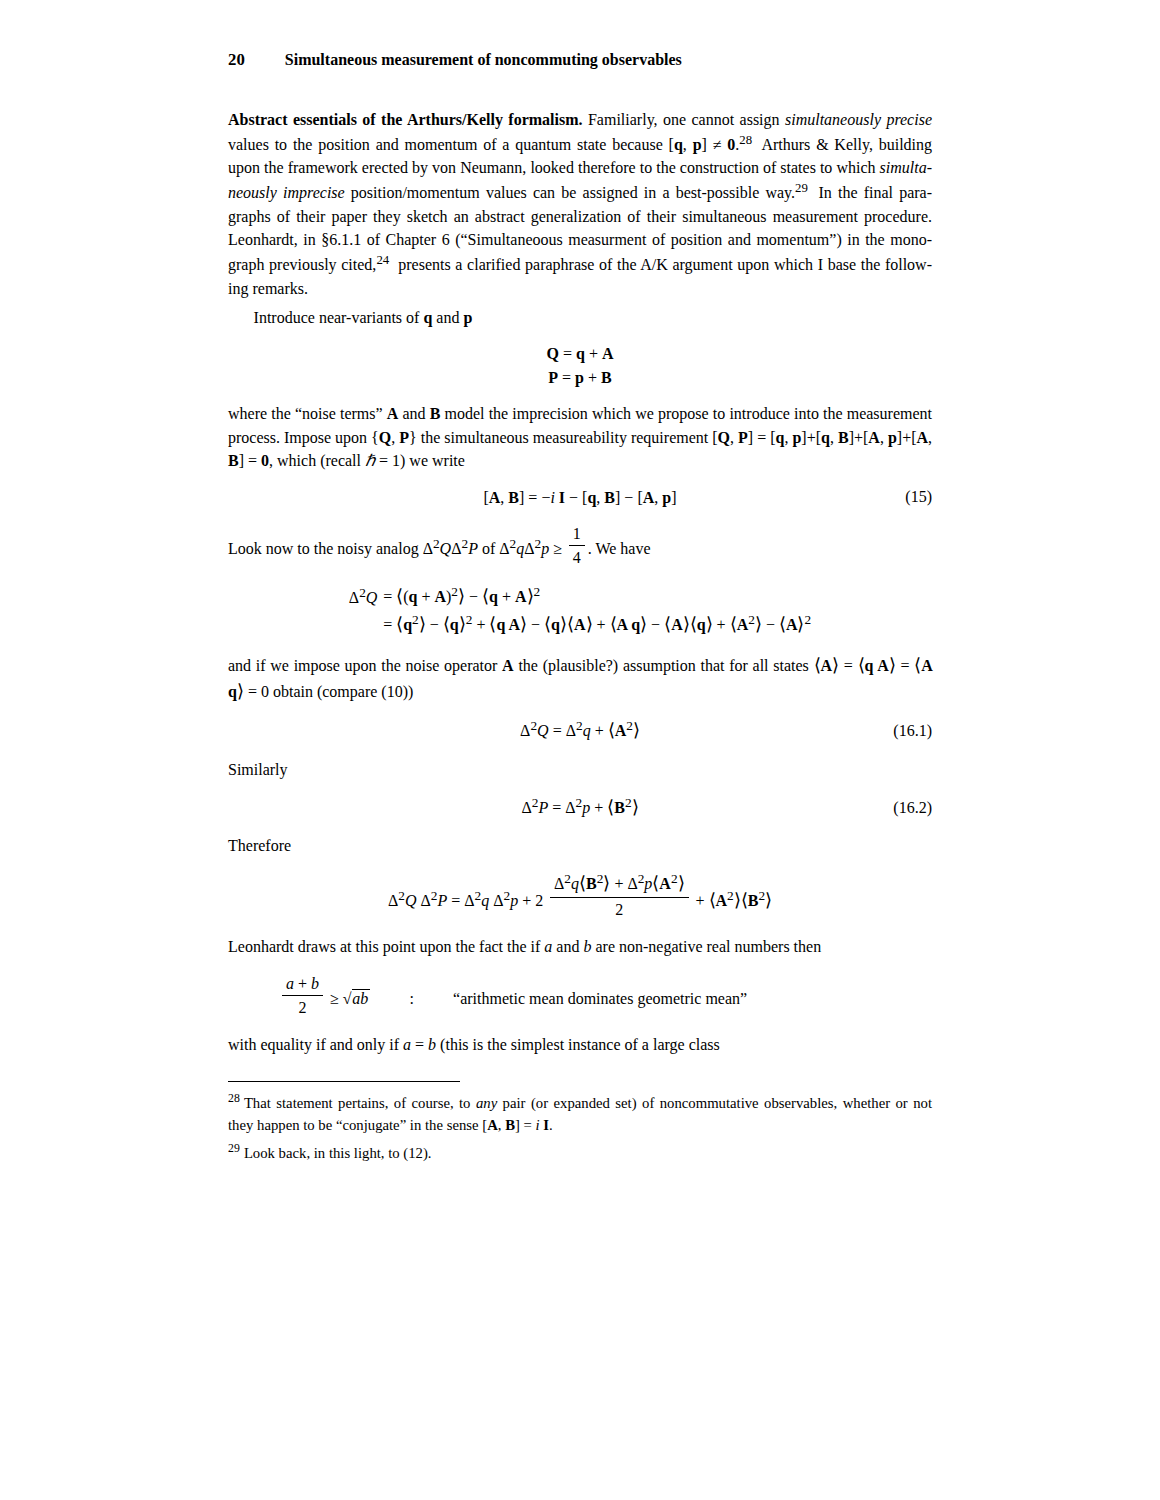20 Simultaneous measurement of noncommuting observables
Abstract essentials of the Arthurs/Kelly formalism. Familiarly, one cannot assign simultaneously precise values to the position and momentum of a quantum state because [q, p] ≠ 0.28 Arthurs & Kelly, building upon the framework erected by von Neumann, looked therefore to the construction of states to which simultaneously imprecise position/momentum values can be assigned in a best-possible way.29 In the final paragraphs of their paper they sketch an abstract generalization of their simultaneous measurement procedure. Leonhardt, in §6.1.1 of Chapter 6 (“Simultaneoous measurment of position and momentum”) in the monograph previously cited,24 presents a clarified paraphrase of the A/K argument upon which I base the following remarks.
Introduce near-variants of q and p
Q = q + A
P = p + B
where the “noise terms” A and B model the imprecision which we propose to introduce into the measurement process. Impose upon {Q, P} the simultaneous measureability requirement [Q, P] = [q, p]+[q, B]+[A, p]+[A, B] = 0, which (recall ℏ = 1) we write
[A, B] = −i I − [q, B] − [A, p] (15)
Look now to the noisy analog Δ2QΔ2P of Δ2q Δ2p ≥ 14. We have
| Δ 2 Q | = ⟨ ( q + A ) 2 ⟩ − ⟨ q + A ⟩ 2 |
| | = ⟨ q 2 ⟩ − ⟨ q ⟩ 2 + ⟨ q A ⟩ − ⟨ q ⟩ ⟨ A ⟩ + ⟨ A q ⟩ − ⟨ A ⟩ ⟨ q ⟩ + ⟨ A 2 ⟩ − ⟨ A ⟩ 2 |
and if we impose upon the noise operator A the (plausible?) assumption that for all states ⟨A⟩ = ⟨q A⟩ = ⟨A q⟩ = 0 obtain (compare (10))
Δ2Q = Δ2q + ⟨A2⟩ (16.1)
Similarly
Δ2P = Δ2p + ⟨B2⟩ (16.2)
Therefore
Δ2Q Δ2P = Δ2q Δ2p + 2 Δ2q⟨B2⟩ + Δ2p⟨A2⟩ 2 + ⟨A2⟩⟨B2⟩
Leonhardt draws at this point upon the fact the if a and b are non-negative real numbers then
a + b 2 ≥ √ab : “arithmetic mean dominates geometric mean”
with equality if and only if a = b (this is the simplest instance of a large class
28 That statement pertains, of course, to any pair (or expanded set) of noncommutative observables, whether or not they happen to be “conjugate” in the sense [A, B] = i I.
29 Look back, in this light, to (12).